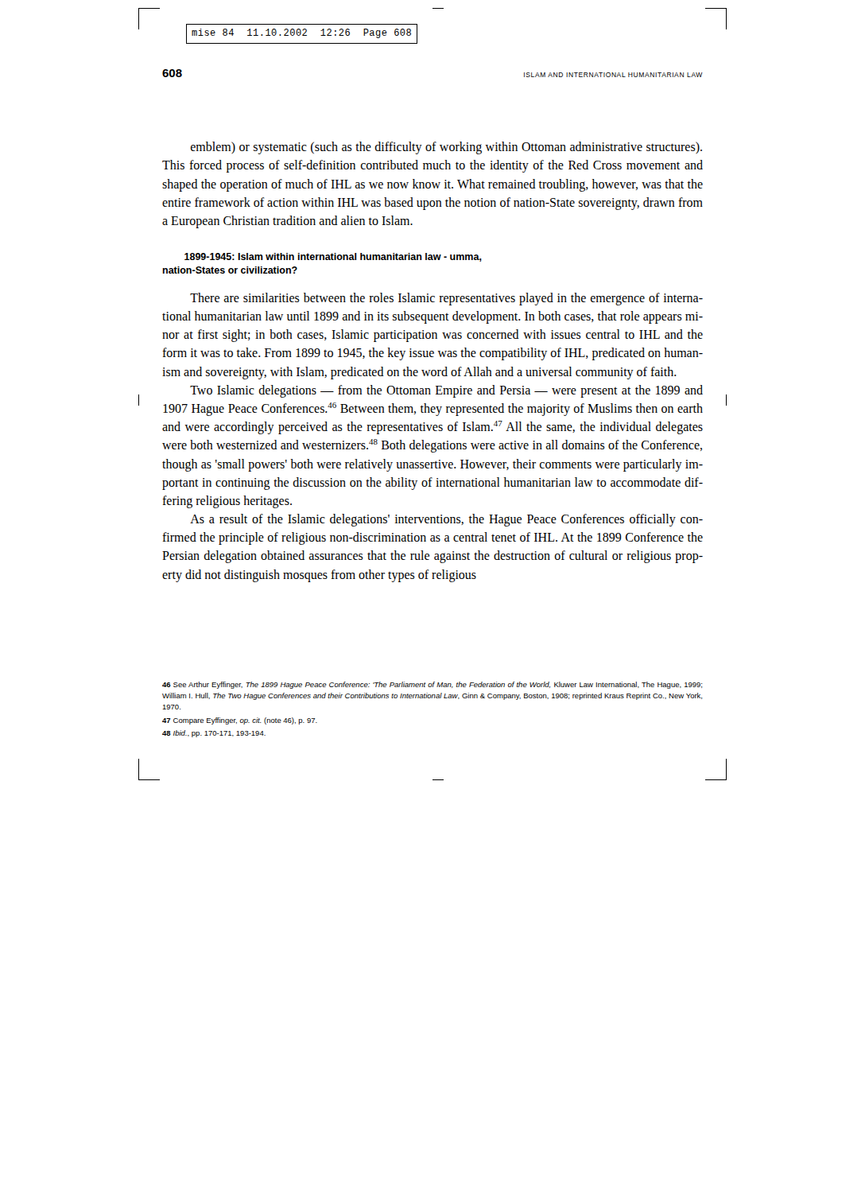mise 84 11.10.2002 12:26 Page 608
608 Islam and international humanitarian law
emblem) or systematic (such as the difficulty of working within Ottoman administrative structures). This forced process of self-definition contributed much to the identity of the Red Cross movement and shaped the operation of much of IHL as we now know it. What remained troubling, however, was that the entire framework of action within IHL was based upon the notion of nation-State sovereignty, drawn from a European Christian tradition and alien to Islam.
1899-1945: Islam within international humanitarian law - umma,
nation-States or civilization?
There are similarities between the roles Islamic representatives played in the emergence of international humanitarian law until 1899 and in its subsequent development. In both cases, that role appears minor at first sight; in both cases, Islamic participation was concerned with issues central to IHL and the form it was to take. From 1899 to 1945, the key issue was the compatibility of IHL, predicated on humanism and sovereignty, with Islam, predicated on the word of Allah and a universal community of faith.
Two Islamic delegations — from the Ottoman Empire and Persia — were present at the 1899 and 1907 Hague Peace Conferences.46 Between them, they represented the majority of Muslims then on earth and were accordingly perceived as the representatives of Islam.47 All the same, the individual delegates were both westernized and westernizers.48 Both delegations were active in all domains of the Conference, though as 'small powers' both were relatively unassertive. However, their comments were particularly important in continuing the discussion on the ability of international humanitarian law to accommodate differing religious heritages.
As a result of the Islamic delegations' interventions, the Hague Peace Conferences officially confirmed the principle of religious non-discrimination as a central tenet of IHL. At the 1899 Conference the Persian delegation obtained assurances that the rule against the destruction of cultural or religious property did not distinguish mosques from other types of religious
46 See Arthur Eyffinger, The 1899 Hague Peace Conference: 'The Parliament of Man, the Federation of the World, Kluwer Law International, The Hague, 1999; William I. Hull, The Two Hague Conferences and their Contributions to International Law, Ginn & Company, Boston, 1908; reprinted Kraus Reprint Co., New York, 1970.
47 Compare Eyffinger, op. cit. (note 46), p. 97.
48 Ibid., pp. 170-171, 193-194.